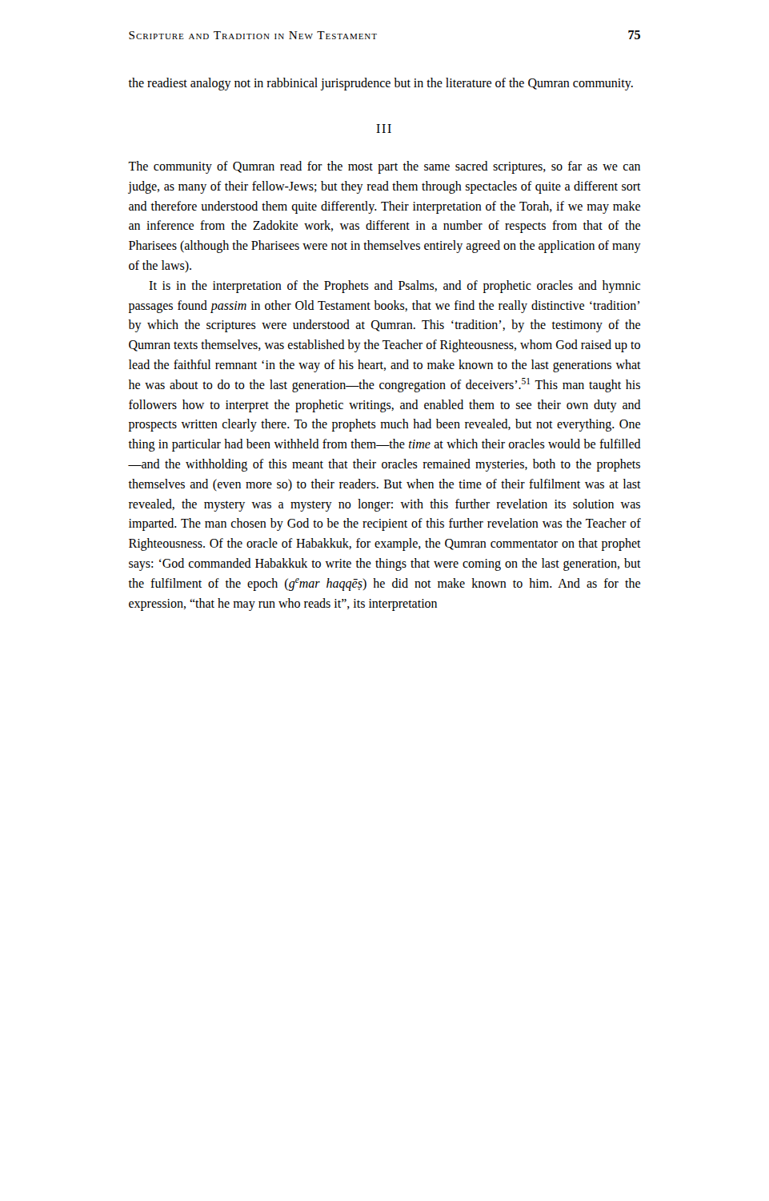Scripture and Tradition in New Testament 75
the readiest analogy not in rabbinical jurisprudence but in the literature of the Qumran community.
III
The community of Qumran read for the most part the same sacred scriptures, so far as we can judge, as many of their fellow-Jews; but they read them through spectacles of quite a different sort and therefore understood them quite differently. Their interpretation of the Torah, if we may make an inference from the Zadokite work, was different in a number of respects from that of the Pharisees (although the Pharisees were not in themselves entirely agreed on the application of many of the laws).
It is in the interpretation of the Prophets and Psalms, and of prophetic oracles and hymnic passages found passim in other Old Testament books, that we find the really distinctive ‘tradition’ by which the scriptures were understood at Qumran. This ‘tradition’, by the testimony of the Qumran texts themselves, was established by the Teacher of Righteousness, whom God raised up to lead the faithful remnant ‘in the way of his heart, and to make known to the last generations what he was about to do to the last generation—the congregation of deceivers’.51 This man taught his followers how to interpret the prophetic writings, and enabled them to see their own duty and prospects written clearly there. To the prophets much had been revealed, but not everything. One thing in particular had been withheld from them—the time at which their oracles would be fulfilled—and the withholding of this meant that their oracles remained mysteries, both to the prophets themselves and (even more so) to their readers. But when the time of their fulfilment was at last revealed, the mystery was a mystery no longer: with this further revelation its solution was imparted. The man chosen by God to be the recipient of this further revelation was the Teacher of Righteousness. Of the oracle of Habakkuk, for example, the Qumran commentator on that prophet says: ‘God commanded Habakkuk to write the things that were coming on the last generation, but the fulfilment of the epoch (gemar haqqēṣ) he did not make known to him. And as for the expression, “that he may run who reads it”, its interpretation